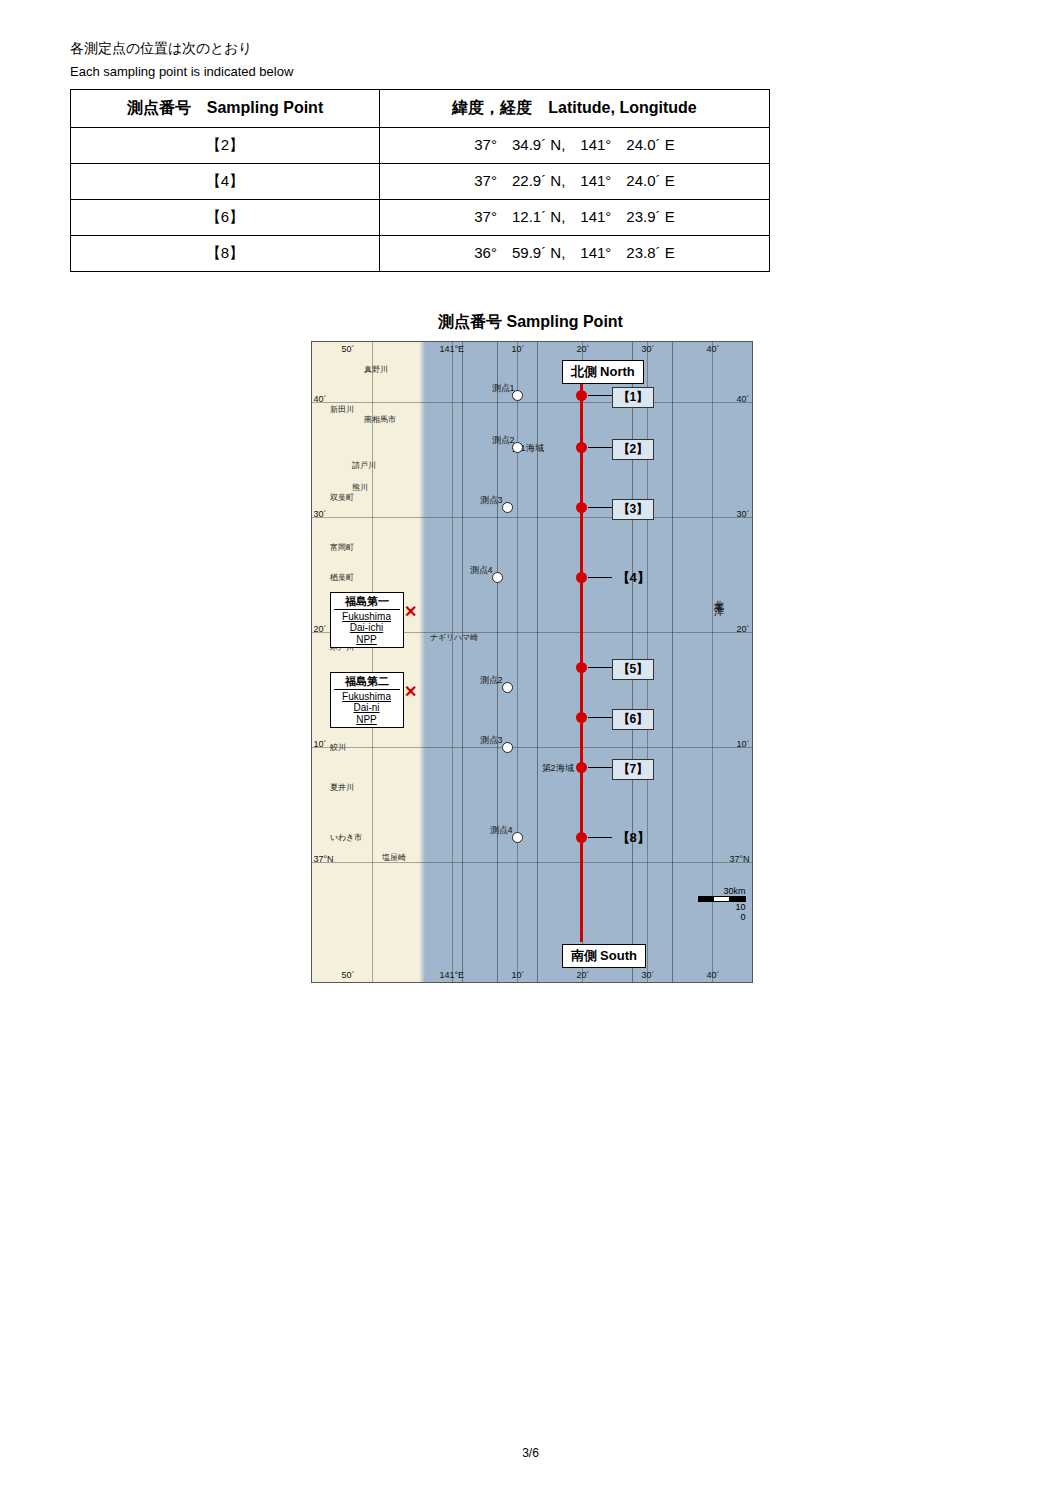各測定点の位置は次のとおり
Each sampling point is indicated below
| 測点番号 Sampling Point | 緯度，経度 Latitude, Longitude |
| --- | --- |
| 【2】 | 37° 34.9´ N, 141° 24.0´ E |
| 【4】 | 37° 22.9´ N, 141° 24.0´ E |
| 【6】 | 37° 12.1´ N, 141° 23.9´ E |
| 【8】 | 36° 59.9´ N, 141° 23.8´ E |
測点番号 Sampling Point
50´ 141°E 10´ 20´ 30´ 40´ 50´ 141°E 10´ 20´ 30´ 40´ 40´ 30´ 20´ 10´ 37°N 40´ 30´ 20´ 10´ 37°N 真野川 新田川 南相馬市 請戸川 熊川 双葉町 富岡町 楢葉町 木戸川 広野町 鮫川 夏井川 いわき市 塩屋崎 ナギリハマ崎 第1海域 第2海域 北太平洋
測点1
測点2
測点3
測点4
測点2
測点3
測点4
【1】
【2】
【3】
【4】
【5】
【6】
【7】
【8】
北側 North
南側 South
福島第一 Fukushima
Dai-ichi
NPP
✕
福島第二 Fukushima
Dai-ni
NPP
✕
30km
10
0
3/6